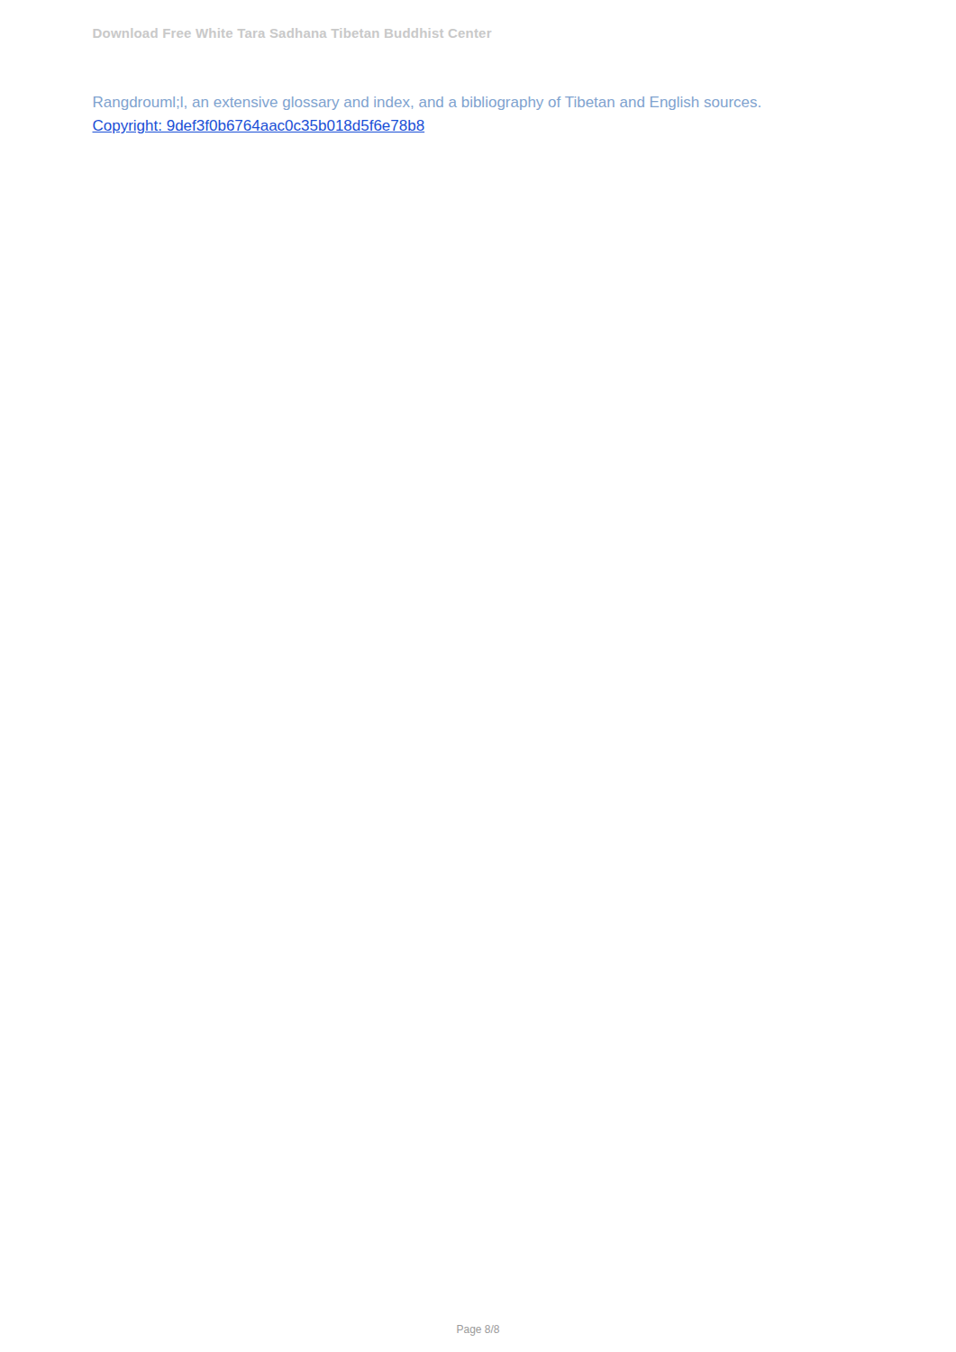Download Free White Tara Sadhana Tibetan Buddhist Center
Rangdrouml;l, an extensive glossary and index, and a bibliography of Tibetan and English sources.
Copyright: 9def3f0b6764aac0c35b018d5f6e78b8
Page 8/8